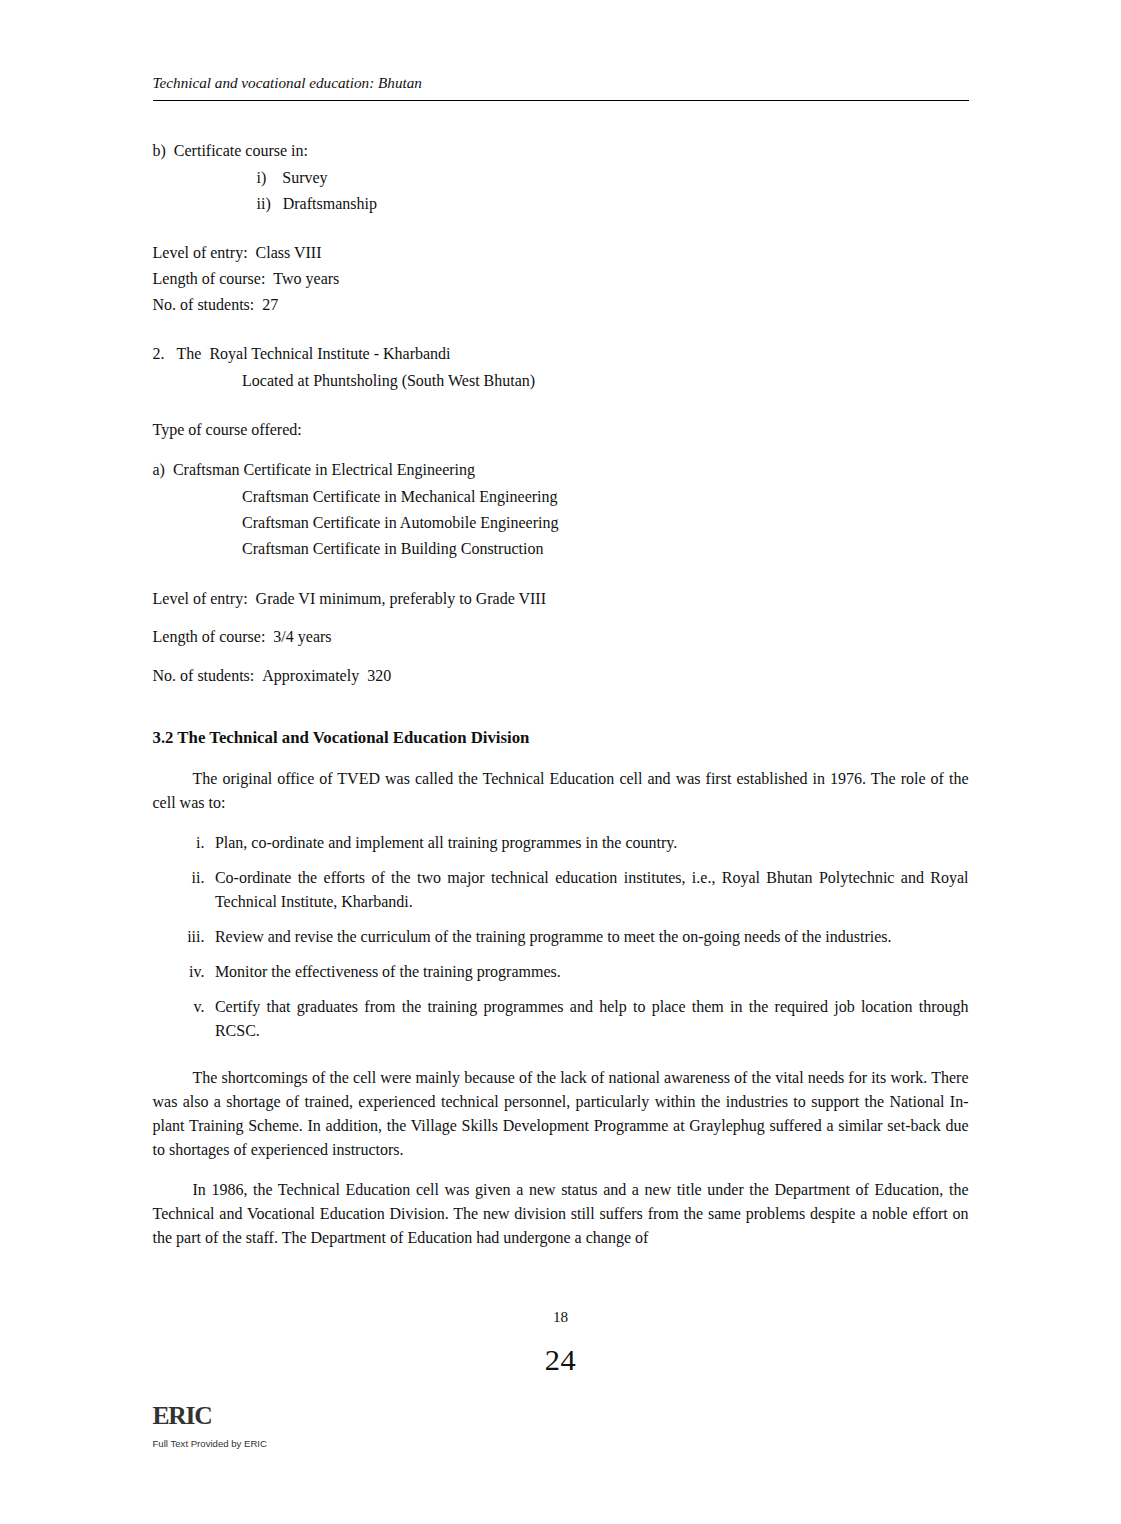Technical and vocational education: Bhutan
b) Certificate course in:
i) Survey
ii) Draftsmanship
Level of entry: Class VIII
Length of course: Two years
No. of students: 27
2. The Royal Technical Institute - Kharbandi
Located at Phuntsholing (South West Bhutan)
Type of course offered:
a) Craftsman Certificate in Electrical Engineering
Craftsman Certificate in Mechanical Engineering
Craftsman Certificate in Automobile Engineering
Craftsman Certificate in Building Construction
Level of entry: Grade VI minimum, preferably to Grade VIII
Length of course: 3/4 years
No. of students: Approximately 320
3.2 The Technical and Vocational Education Division
The original office of TVED was called the Technical Education cell and was first established in 1976. The role of the cell was to:
Plan, co-ordinate and implement all training programmes in the country.
Co-ordinate the efforts of the two major technical education institutes, i.e., Royal Bhutan Polytechnic and Royal Technical Institute, Kharbandi.
Review and revise the curriculum of the training programme to meet the on-going needs of the industries.
Monitor the effectiveness of the training programmes.
Certify that graduates from the training programmes and help to place them in the required job location through RCSC.
The shortcomings of the cell were mainly because of the lack of national awareness of the vital needs for its work. There was also a shortage of trained, experienced technical personnel, particularly within the industries to support the National In-plant Training Scheme. In addition, the Village Skills Development Programme at Graylephug suffered a similar set-back due to shortages of experienced instructors.
In 1986, the Technical Education cell was given a new status and a new title under the Department of Education, the Technical and Vocational Education Division. The new division still suffers from the same problems despite a noble effort on the part of the staff. The Department of Education had undergone a change of
18
24
ERIC
Full Text Provided by ERIC